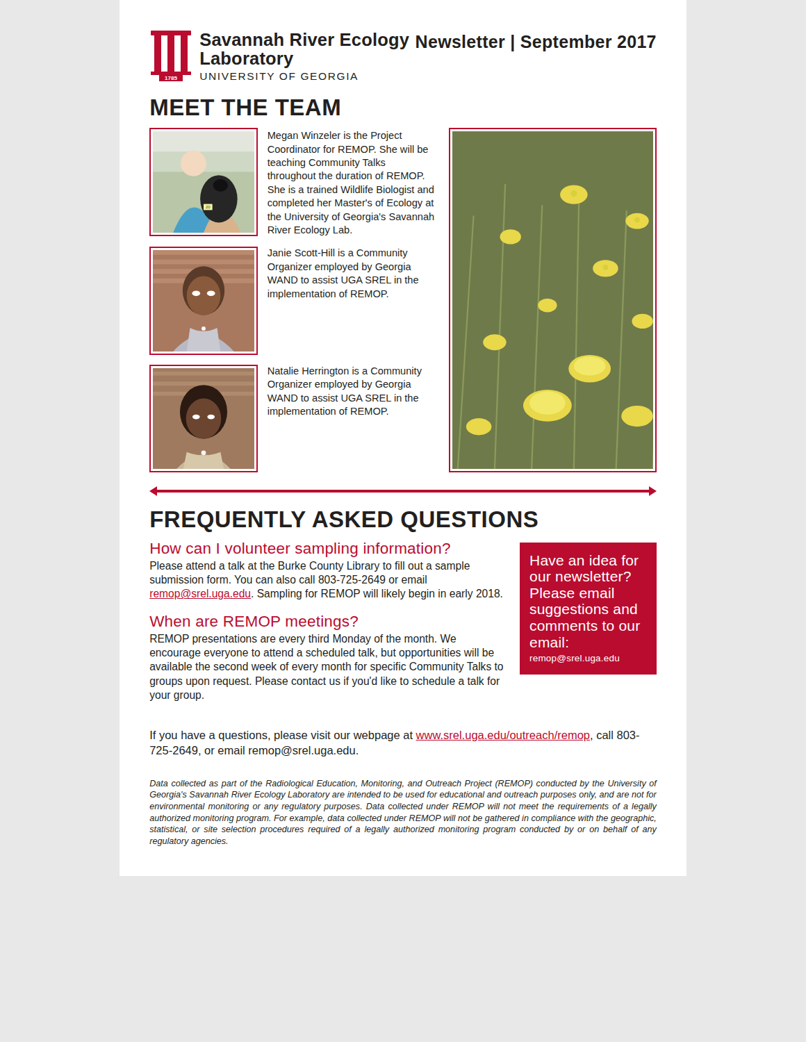1785
Savannah River Ecology Laboratory
UNIVERSITY OF GEORGIA
Newsletter | September 2017
Meet the Team
Megan Winzeler is the Project Coordinator for REMOP. She will be teaching Community Talks throughout the duration of REMOP. She is a trained Wildlife Biologist and completed her Master's of Ecology at the University of Georgia's Savannah River Ecology Lab.
Janie Scott-Hill is a Community Organizer employed by Georgia WAND to assist UGA SREL in the implementation of REMOP.
Natalie Herrington is a Community Organizer employed by Georgia WAND to assist UGA SREL in the implementation of REMOP.
Frequently Asked Questions
How can I volunteer sampling information?
Please attend a talk at the Burke County Library to fill out a sample submission form. You can also call 803-725-2649 or email remop@srel.uga.edu. Sampling for REMOP will likely begin in early 2018.
When are REMOP meetings?
REMOP presentations are every third Monday of the month. We encourage everyone to attend a scheduled talk, but opportunities will be available the second week of every month for specific Community Talks to groups upon request. Please contact us if you'd like to schedule a talk for your group.
Have an idea for our newsletter? Please email suggestions and comments to our email:
remop@srel.uga.edu
If you have a questions, please visit our webpage at www.srel.uga.edu/outreach/remop, call 803-725-2649, or email remop@srel.uga.edu.
Data collected as part of the Radiological Education, Monitoring, and Outreach Project (REMOP) conducted by the University of Georgia's Savannah River Ecology Laboratory are intended to be used for educational and outreach purposes only, and are not for environmental monitoring or any regulatory purposes. Data collected under REMOP will not meet the requirements of a legally authorized monitoring program. For example, data collected under REMOP will not be gathered in compliance with the geographic, statistical, or site selection procedures required of a legally authorized monitoring program conducted by or on behalf of any regulatory agencies.